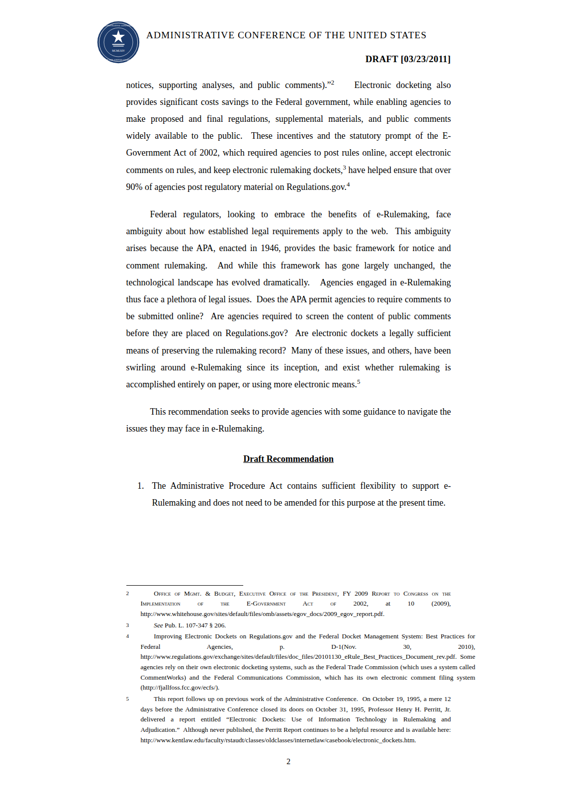MCMLXIV ADMINISTRATIVE CONFERENCE OF THE UNITED STATES
ADMINISTRATIVE CONFERENCE OF THE UNITED STATES
DRAFT [03/23/2011]
notices, supporting analyses, and public comments).”2 Electronic docketing also provides significant costs savings to the Federal government, while enabling agencies to make proposed and final regulations, supplemental materials, and public comments widely available to the public. These incentives and the statutory prompt of the E-Government Act of 2002, which required agencies to post rules online, accept electronic comments on rules, and keep electronic rulemaking dockets,3 have helped ensure that over 90% of agencies post regulatory material on Regulations.gov.4
Federal regulators, looking to embrace the benefits of e-Rulemaking, face ambiguity about how established legal requirements apply to the web. This ambiguity arises because the APA, enacted in 1946, provides the basic framework for notice and comment rulemaking. And while this framework has gone largely unchanged, the technological landscape has evolved dramatically. Agencies engaged in e-Rulemaking thus face a plethora of legal issues. Does the APA permit agencies to require comments to be submitted online? Are agencies required to screen the content of public comments before they are placed on Regulations.gov? Are electronic dockets a legally sufficient means of preserving the rulemaking record? Many of these issues, and others, have been swirling around e-Rulemaking since its inception, and exist whether rulemaking is accomplished entirely on paper, or using more electronic means.5
This recommendation seeks to provide agencies with some guidance to navigate the issues they may face in e-Rulemaking.
Draft Recommendation
The Administrative Procedure Act contains sufficient flexibility to support e-Rulemaking and does not need to be amended for this purpose at the present time.
2
Office of Mgmt. & Budget, Executive Office of the President, FY 2009 Report to Congress on the Implementation of the E-Government Act of 2002, at 10 (2009), http://www.whitehouse.gov/sites/default/files/omb/assets/egov_docs/2009_egov_report.pdf.
3
See Pub. L. 107-347 § 206.
4
Improving Electronic Dockets on Regulations.gov and the Federal Docket Management System: Best Practices for Federal Agencies, p. D-1(Nov. 30, 2010), http://www.regulations.gov/exchange/sites/default/files/doc_files/20101130_eRule_Best_Practices_Document_rev.pdf. Some agencies rely on their own electronic docketing systems, such as the Federal Trade Commission (which uses a system called CommentWorks) and the Federal Communications Commission, which has its own electronic comment filing system (http://fjallfoss.fcc.gov/ecfs/).
5
This report follows up on previous work of the Administrative Conference. On October 19, 1995, a mere 12 days before the Administrative Conference closed its doors on October 31, 1995, Professor Henry H. Perritt, Jr. delivered a report entitled “Electronic Dockets: Use of Information Technology in Rulemaking and Adjudication.” Although never published, the Perritt Report continues to be a helpful resource and is available here: http://www.kentlaw.edu/faculty/rstaudt/classes/oldclasses/internetlaw/casebook/electronic_dockets.htm.
2